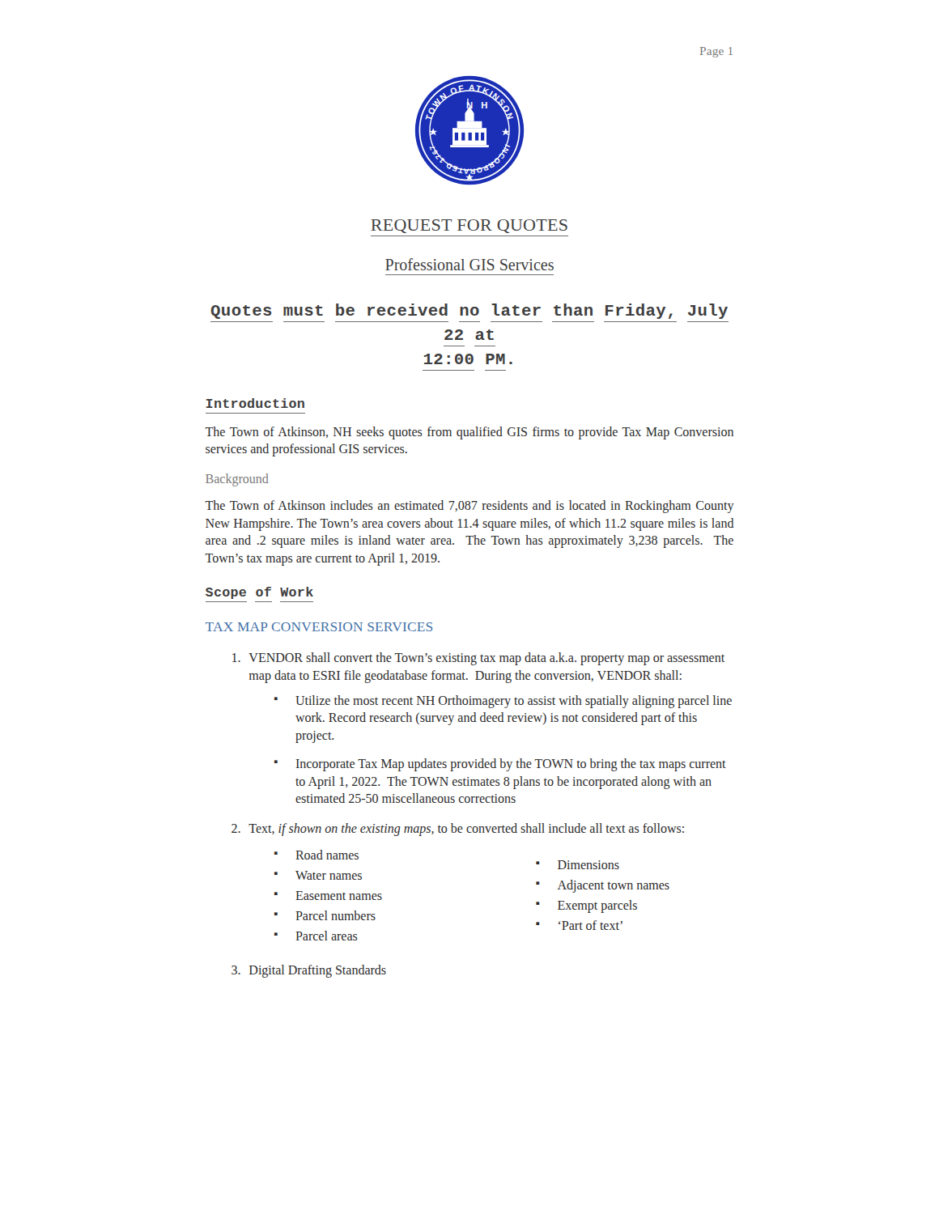Page 1
TOWN OF ATKINSON INCORPORATED 1767 N H
REQUEST FOR QUOTES
Professional GIS Services
Quotes must be received no later than Friday, July 22 at
12:00 PM.
Introduction
The Town of Atkinson, NH seeks quotes from qualified GIS firms to provide Tax Map Conversion services and professional GIS services.
Background
The Town of Atkinson includes an estimated 7,087 residents and is located in Rockingham County New Hampshire. The Town’s area covers about 11.4 square miles, of which 11.2 square miles is land area and .2 square miles is inland water area. The Town has approximately 3,238 parcels. The Town’s tax maps are current to April 1, 2019.
Scope of Work
TAX MAP CONVERSION SERVICES
VENDOR shall convert the Town’s existing tax map data a.k.a. property map or assessment map data to ESRI file geodatabase format. During the conversion, VENDOR shall:
Utilize the most recent NH Orthoimagery to assist with spatially aligning parcel line work. Record research (survey and deed review) is not considered part of this project.
Incorporate Tax Map updates provided by the TOWN to bring the tax maps current to April 1, 2022. The TOWN estimates 8 plans to be incorporated along with an estimated 25-50 miscellaneous corrections
Text, if shown on the existing maps, to be converted shall include all text as follows:
Road names
Water names
Easement names
Parcel numbers
Parcel areas
Dimensions
Adjacent town names
Exempt parcels
‘Part of text’
Digital Drafting Standards